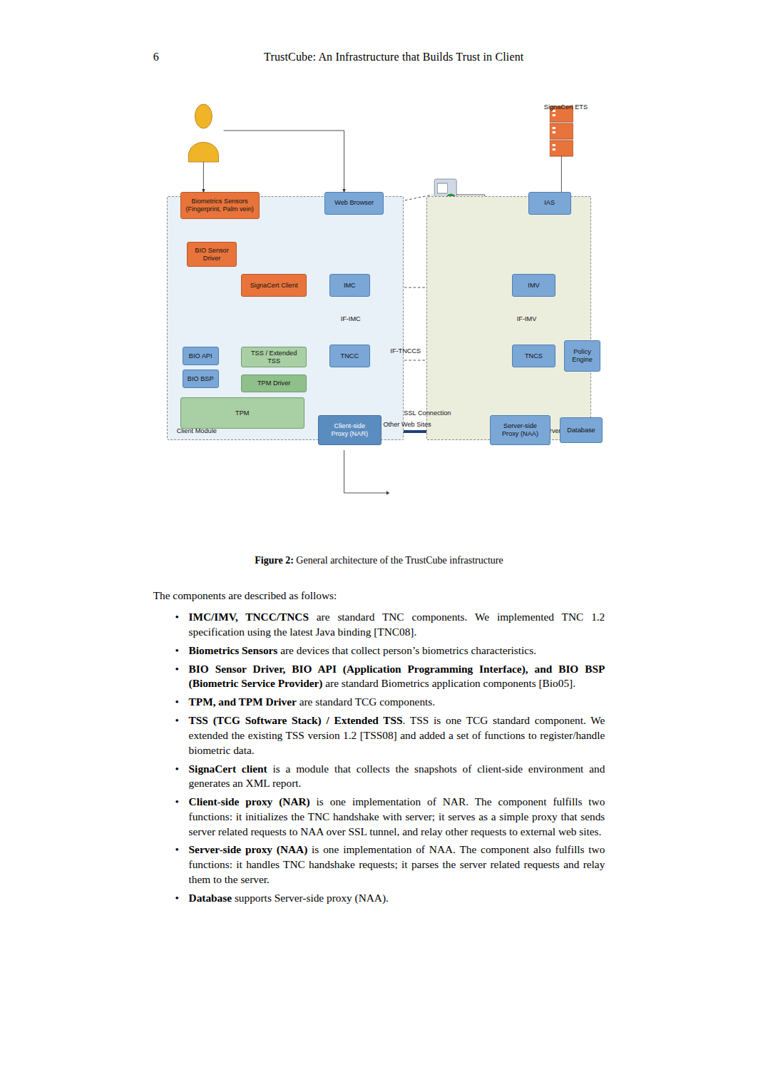6
TrustCube: An Infrastructure that Builds Trust in Client
Client Module
Server Module
SignaCert ETS
To Other Web Sites
Biometrics Sensors
(Fingerprint, Palm vein)
BIO Sensor
Driver
SignaCert Client
Web Browser
IMC
TNCC
Client-side
Proxy (NAR)
TSS / Extended TSS
TPM Driver
TPM
BIO API
BIO BSP
IF-IMC
IF-TNCCS
IF-IMV
SSL Connection
IAS
IMV
TNCS
Policy
Engine
Server-side
Proxy (NAA)
Database
Figure 2: General architecture of the TrustCube infrastructure
The components are described as follows:
IMC/IMV, TNCC/TNCS are standard TNC components. We implemented TNC 1.2 specification using the latest Java binding [TNC08].
Biometrics Sensors are devices that collect person’s biometrics characteristics.
BIO Sensor Driver, BIO API (Application Programming Interface), and BIO BSP (Biometric Service Provider) are standard Biometrics application components [Bio05].
TPM, and TPM Driver are standard TCG components.
TSS (TCG Software Stack) / Extended TSS. TSS is one TCG standard component. We extended the existing TSS version 1.2 [TSS08] and added a set of functions to register/handle biometric data.
SignaCert client is a module that collects the snapshots of client-side environment and generates an XML report.
Client-side proxy (NAR) is one implementation of NAR. The component fulfills two functions: it initializes the TNC handshake with server; it serves as a simple proxy that sends server related requests to NAA over SSL tunnel, and relay other requests to external web sites.
Server-side proxy (NAA) is one implementation of NAA. The component also fulfills two functions: it handles TNC handshake requests; it parses the server related requests and relay them to the server.
Database supports Server-side proxy (NAA).